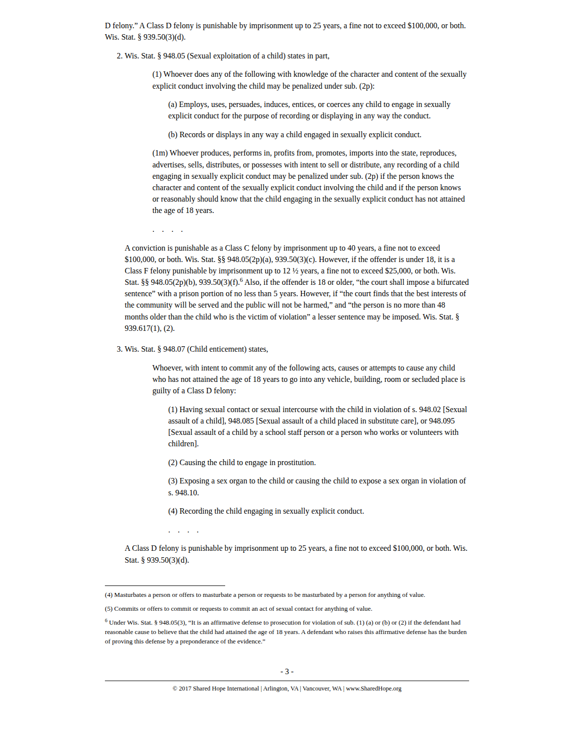D felony.” A Class D felony is punishable by imprisonment up to 25 years, a fine not to exceed $100,000, or both. Wis. Stat. § 939.50(3)(d).
Wis. Stat. § 948.05 (Sexual exploitation of a child) states in part,
(1) Whoever does any of the following with knowledge of the character and content of the sexually explicit conduct involving the child may be penalized under sub. (2p):
(a) Employs, uses, persuades, induces, entices, or coerces any child to engage in sexually explicit conduct for the purpose of recording or displaying in any way the conduct.
(b) Records or displays in any way a child engaged in sexually explicit conduct.
(1m) Whoever produces, performs in, profits from, promotes, imports into the state, reproduces, advertises, sells, distributes, or possesses with intent to sell or distribute, any recording of a child engaging in sexually explicit conduct may be penalized under sub. (2p) if the person knows the character and content of the sexually explicit conduct involving the child and if the person knows or reasonably should know that the child engaging in the sexually explicit conduct has not attained the age of 18 years.
. . . .
A conviction is punishable as a Class C felony by imprisonment up to 40 years, a fine not to exceed $100,000, or both. Wis. Stat. §§ 948.05(2p)(a), 939.50(3)(c). However, if the offender is under 18, it is a Class F felony punishable by imprisonment up to 12 ½ years, a fine not to exceed $25,000, or both. Wis. Stat. §§ 948.05(2p)(b), 939.50(3)(f).6 Also, if the offender is 18 or older, “the court shall impose a bifurcated sentence” with a prison portion of no less than 5 years. However, if “the court finds that the best interests of the community will be served and the public will not be harmed,” and “the person is no more than 48 months older than the child who is the victim of violation” a lesser sentence may be imposed. Wis. Stat. § 939.617(1), (2).
Wis. Stat. § 948.07 (Child enticement) states,
Whoever, with intent to commit any of the following acts, causes or attempts to cause any child who has not attained the age of 18 years to go into any vehicle, building, room or secluded place is guilty of a Class D felony:
(1) Having sexual contact or sexual intercourse with the child in violation of s. 948.02 [Sexual assault of a child], 948.085 [Sexual assault of a child placed in substitute care], or 948.095 [Sexual assault of a child by a school staff person or a person who works or volunteers with children].
(2) Causing the child to engage in prostitution.
(3) Exposing a sex organ to the child or causing the child to expose a sex organ in violation of s. 948.10.
(4) Recording the child engaging in sexually explicit conduct.
. . . .
A Class D felony is punishable by imprisonment up to 25 years, a fine not to exceed $100,000, or both. Wis. Stat. § 939.50(3)(d).
(4) Masturbates a person or offers to masturbate a person or requests to be masturbated by a person for anything of value.
(5) Commits or offers to commit or requests to commit an act of sexual contact for anything of value.
6 Under Wis. Stat. § 948.05(3), “It is an affirmative defense to prosecution for violation of sub. (1) (a) or (b) or (2) if the defendant had reasonable cause to believe that the child had attained the age of 18 years. A defendant who raises this affirmative defense has the burden of proving this defense by a preponderance of the evidence.”
- 3 -
© 2017 Shared Hope International | Arlington, VA | Vancouver, WA | www.SharedHope.org